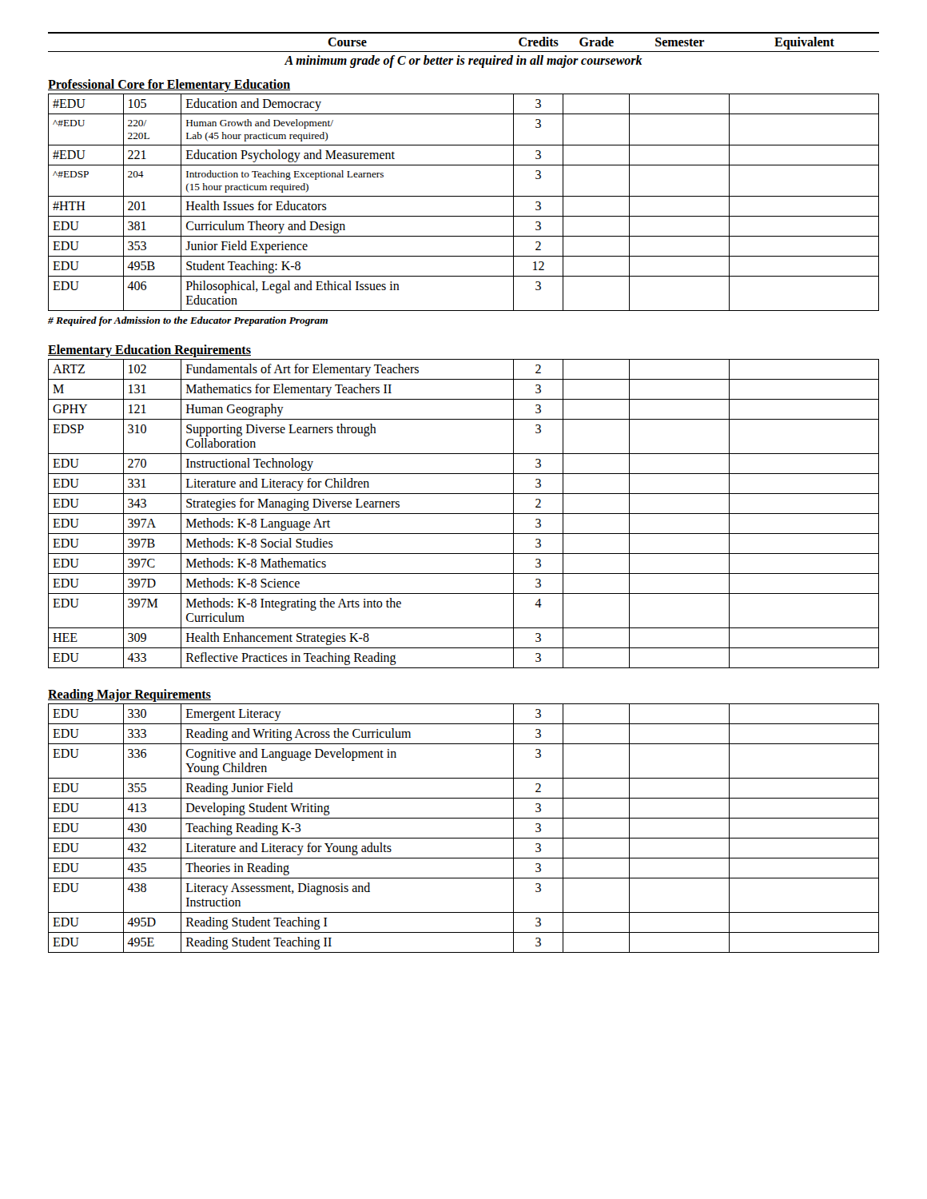| | | Course | Credits | Grade | Semester | Equivalent |
| A minimum grade of C or better is required in all major coursework |
Professional Core for Elementary Education
| #EDU | 105 | Education and Democracy | 3 | | | |
| ^#EDU | 220/ 220L | Human Growth and Development/ Lab (45 hour practicum required) | 3 | | | |
| #EDU | 221 | Education Psychology and Measurement | 3 | | | |
| ^#EDSP | 204 | Introduction to Teaching Exceptional Learners (15 hour practicum required) | 3 | | | |
| #HTH | 201 | Health Issues for Educators | 3 | | | |
| EDU | 381 | Curriculum Theory and Design | 3 | | | |
| EDU | 353 | Junior Field Experience | 2 | | | |
| EDU | 495B | Student Teaching: K-8 | 12 | | | |
| EDU | 406 | Philosophical, Legal and Ethical Issues in Education | 3 | | | |
# Required for Admission to the Educator Preparation Program
Elementary Education Requirements
| ARTZ | 102 | Fundamentals of Art for Elementary Teachers | 2 | | | |
| M | 131 | Mathematics for Elementary Teachers II | 3 | | | |
| GPHY | 121 | Human Geography | 3 | | | |
| EDSP | 310 | Supporting Diverse Learners through Collaboration | 3 | | | |
| EDU | 270 | Instructional Technology | 3 | | | |
| EDU | 331 | Literature and Literacy for Children | 3 | | | |
| EDU | 343 | Strategies for Managing Diverse Learners | 2 | | | |
| EDU | 397A | Methods: K-8 Language Art | 3 | | | |
| EDU | 397B | Methods: K-8 Social Studies | 3 | | | |
| EDU | 397C | Methods: K-8 Mathematics | 3 | | | |
| EDU | 397D | Methods: K-8 Science | 3 | | | |
| EDU | 397M | Methods: K-8 Integrating the Arts into the Curriculum | 4 | | | |
| HEE | 309 | Health Enhancement Strategies K-8 | 3 | | | |
| EDU | 433 | Reflective Practices in Teaching Reading | 3 | | | |
Reading Major Requirements
| EDU | 330 | Emergent Literacy | 3 | | | |
| EDU | 333 | Reading and Writing Across the Curriculum | 3 | | | |
| EDU | 336 | Cognitive and Language Development in Young Children | 3 | | | |
| EDU | 355 | Reading Junior Field | 2 | | | |
| EDU | 413 | Developing Student Writing | 3 | | | |
| EDU | 430 | Teaching Reading K-3 | 3 | | | |
| EDU | 432 | Literature and Literacy for Young adults | 3 | | | |
| EDU | 435 | Theories in Reading | 3 | | | |
| EDU | 438 | Literacy Assessment, Diagnosis and Instruction | 3 | | | |
| EDU | 495D | Reading Student Teaching I | 3 | | | |
| EDU | 495E | Reading Student Teaching II | 3 | | | |